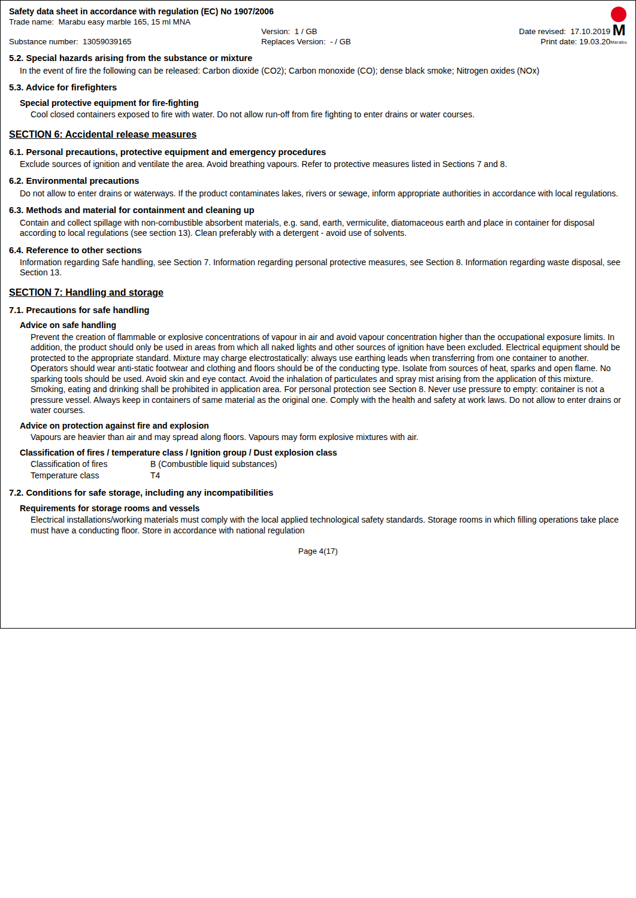| Safety data sheet in accordance with regulation (EC) No 1907/2006 | M Marabu |
| Trade name: Marabu easy marble 165, 15 ml MNA | | |
| | Version: 1 / GB | Date revised: 17.10.2019 |
| Substance number: 13059039165 | Replaces Version: - / GB | Print date: 19.03.20 |
5.2. Special hazards arising from the substance or mixture
In the event of fire the following can be released: Carbon dioxide (CO2); Carbon monoxide (CO); dense black smoke; Nitrogen oxides (NOx)
5.3. Advice for firefighters
Special protective equipment for fire-fighting
Cool closed containers exposed to fire with water. Do not allow run-off from fire fighting to enter drains or water courses.
SECTION 6: Accidental release measures
6.1. Personal precautions, protective equipment and emergency procedures
Exclude sources of ignition and ventilate the area. Avoid breathing vapours. Refer to protective measures listed in Sections 7 and 8.
6.2. Environmental precautions
Do not allow to enter drains or waterways. If the product contaminates lakes, rivers or sewage, inform appropriate authorities in accordance with local regulations.
6.3. Methods and material for containment and cleaning up
Contain and collect spillage with non-combustible absorbent materials, e.g. sand, earth, vermiculite, diatomaceous earth and place in container for disposal according to local regulations (see section 13). Clean preferably with a detergent - avoid use of solvents.
6.4. Reference to other sections
Information regarding Safe handling, see Section 7. Information regarding personal protective measures, see Section 8. Information regarding waste disposal, see Section 13.
SECTION 7: Handling and storage
7.1. Precautions for safe handling
Advice on safe handling
Prevent the creation of flammable or explosive concentrations of vapour in air and avoid vapour concentration higher than the occupational exposure limits. In addition, the product should only be used in areas from which all naked lights and other sources of ignition have been excluded. Electrical equipment should be protected to the appropriate standard. Mixture may charge electrostatically: always use earthing leads when transferring from one container to another. Operators should wear anti-static footwear and clothing and floors should be of the conducting type. Isolate from sources of heat, sparks and open flame. No sparking tools should be used. Avoid skin and eye contact. Avoid the inhalation of particulates and spray mist arising from the application of this mixture. Smoking, eating and drinking shall be prohibited in application area. For personal protection see Section 8. Never use pressure to empty: container is not a pressure vessel. Always keep in containers of same material as the original one. Comply with the health and safety at work laws. Do not allow to enter drains or water courses.
Advice on protection against fire and explosion
Vapours are heavier than air and may spread along floors. Vapours may form explosive mixtures with air.
Classification of fires / temperature class / Ignition group / Dust explosion class
| Classification of fires | B (Combustible liquid substances) |
| Temperature class | T4 |
7.2. Conditions for safe storage, including any incompatibilities
Requirements for storage rooms and vessels
Electrical installations/working materials must comply with the local applied technological safety standards. Storage rooms in which filling operations take place must have a conducting floor. Store in accordance with national regulation
Page 4(17)